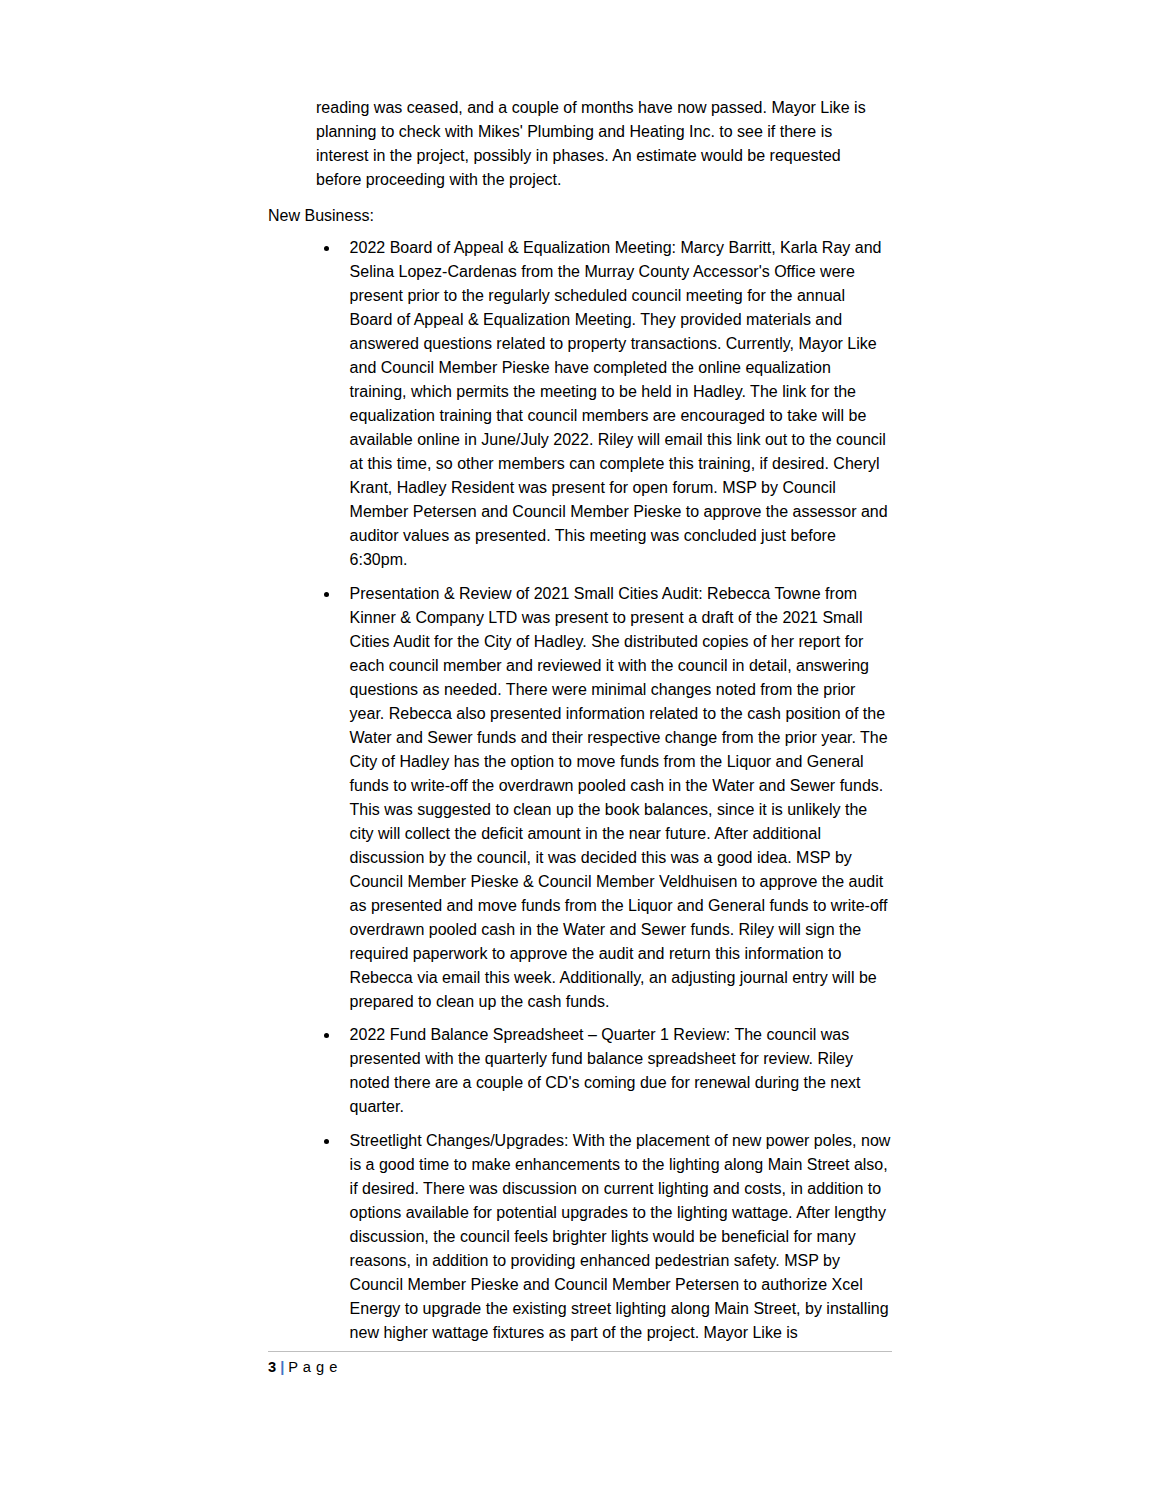reading was ceased, and a couple of months have now passed. Mayor Like is planning to check with Mikes' Plumbing and Heating Inc. to see if there is interest in the project, possibly in phases. An estimate would be requested before proceeding with the project.
New Business:
2022 Board of Appeal & Equalization Meeting: Marcy Barritt, Karla Ray and Selina Lopez-Cardenas from the Murray County Accessor's Office were present prior to the regularly scheduled council meeting for the annual Board of Appeal & Equalization Meeting. They provided materials and answered questions related to property transactions. Currently, Mayor Like and Council Member Pieske have completed the online equalization training, which permits the meeting to be held in Hadley. The link for the equalization training that council members are encouraged to take will be available online in June/July 2022. Riley will email this link out to the council at this time, so other members can complete this training, if desired. Cheryl Krant, Hadley Resident was present for open forum. MSP by Council Member Petersen and Council Member Pieske to approve the assessor and auditor values as presented. This meeting was concluded just before 6:30pm.
Presentation & Review of 2021 Small Cities Audit: Rebecca Towne from Kinner & Company LTD was present to present a draft of the 2021 Small Cities Audit for the City of Hadley. She distributed copies of her report for each council member and reviewed it with the council in detail, answering questions as needed. There were minimal changes noted from the prior year. Rebecca also presented information related to the cash position of the Water and Sewer funds and their respective change from the prior year. The City of Hadley has the option to move funds from the Liquor and General funds to write-off the overdrawn pooled cash in the Water and Sewer funds. This was suggested to clean up the book balances, since it is unlikely the city will collect the deficit amount in the near future. After additional discussion by the council, it was decided this was a good idea. MSP by Council Member Pieske & Council Member Veldhuisen to approve the audit as presented and move funds from the Liquor and General funds to write-off overdrawn pooled cash in the Water and Sewer funds. Riley will sign the required paperwork to approve the audit and return this information to Rebecca via email this week. Additionally, an adjusting journal entry will be prepared to clean up the cash funds.
2022 Fund Balance Spreadsheet – Quarter 1 Review: The council was presented with the quarterly fund balance spreadsheet for review. Riley noted there are a couple of CD's coming due for renewal during the next quarter.
Streetlight Changes/Upgrades: With the placement of new power poles, now is a good time to make enhancements to the lighting along Main Street also, if desired. There was discussion on current lighting and costs, in addition to options available for potential upgrades to the lighting wattage. After lengthy discussion, the council feels brighter lights would be beneficial for many reasons, in addition to providing enhanced pedestrian safety. MSP by Council Member Pieske and Council Member Petersen to authorize Xcel Energy to upgrade the existing street lighting along Main Street, by installing new higher wattage fixtures as part of the project. Mayor Like is
3|P a g e